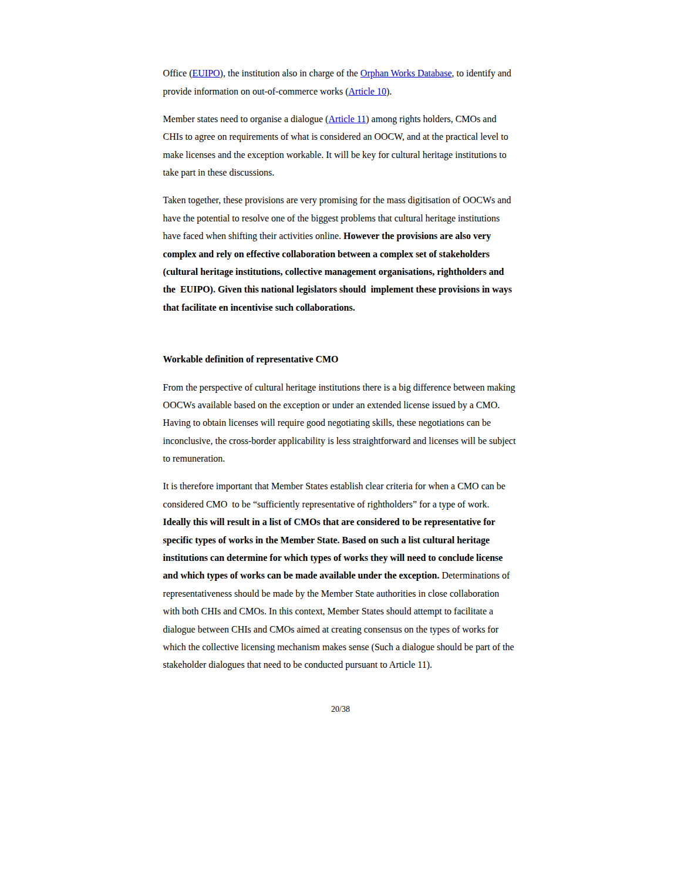Office (EUIPO), the institution also in charge of the Orphan Works Database, to identify and provide information on out-of-commerce works (Article 10).
Member states need to organise a dialogue (Article 11) among rights holders, CMOs and CHIs to agree on requirements of what is considered an OOCW, and at the practical level to make licenses and the exception workable. It will be key for cultural heritage institutions to take part in these discussions.
Taken together, these provisions are very promising for the mass digitisation of OOCWs and have the potential to resolve one of the biggest problems that cultural heritage institutions have faced when shifting their activities online. However the provisions are also very complex and rely on effective collaboration between a complex set of stakeholders (cultural heritage institutions, collective management organisations, rightholders and the EUIPO). Given this national legislators should implement these provisions in ways that facilitate en incentivise such collaborations.
Workable definition of representative CMO
From the perspective of cultural heritage institutions there is a big difference between making OOCWs available based on the exception or under an extended license issued by a CMO. Having to obtain licenses will require good negotiating skills, these negotiations can be inconclusive, the cross-border applicability is less straightforward and licenses will be subject to remuneration.
It is therefore important that Member States establish clear criteria for when a CMO can be considered CMO to be “sufficiently representative of rightholders” for a type of work. Ideally this will result in a list of CMOs that are considered to be representative for specific types of works in the Member State. Based on such a list cultural heritage institutions can determine for which types of works they will need to conclude license and which types of works can be made available under the exception. Determinations of representativeness should be made by the Member State authorities in close collaboration with both CHIs and CMOs. In this context, Member States should attempt to facilitate a dialogue between CHIs and CMOs aimed at creating consensus on the types of works for which the collective licensing mechanism makes sense (Such a dialogue should be part of the stakeholder dialogues that need to be conducted pursuant to Article 11).
20/38